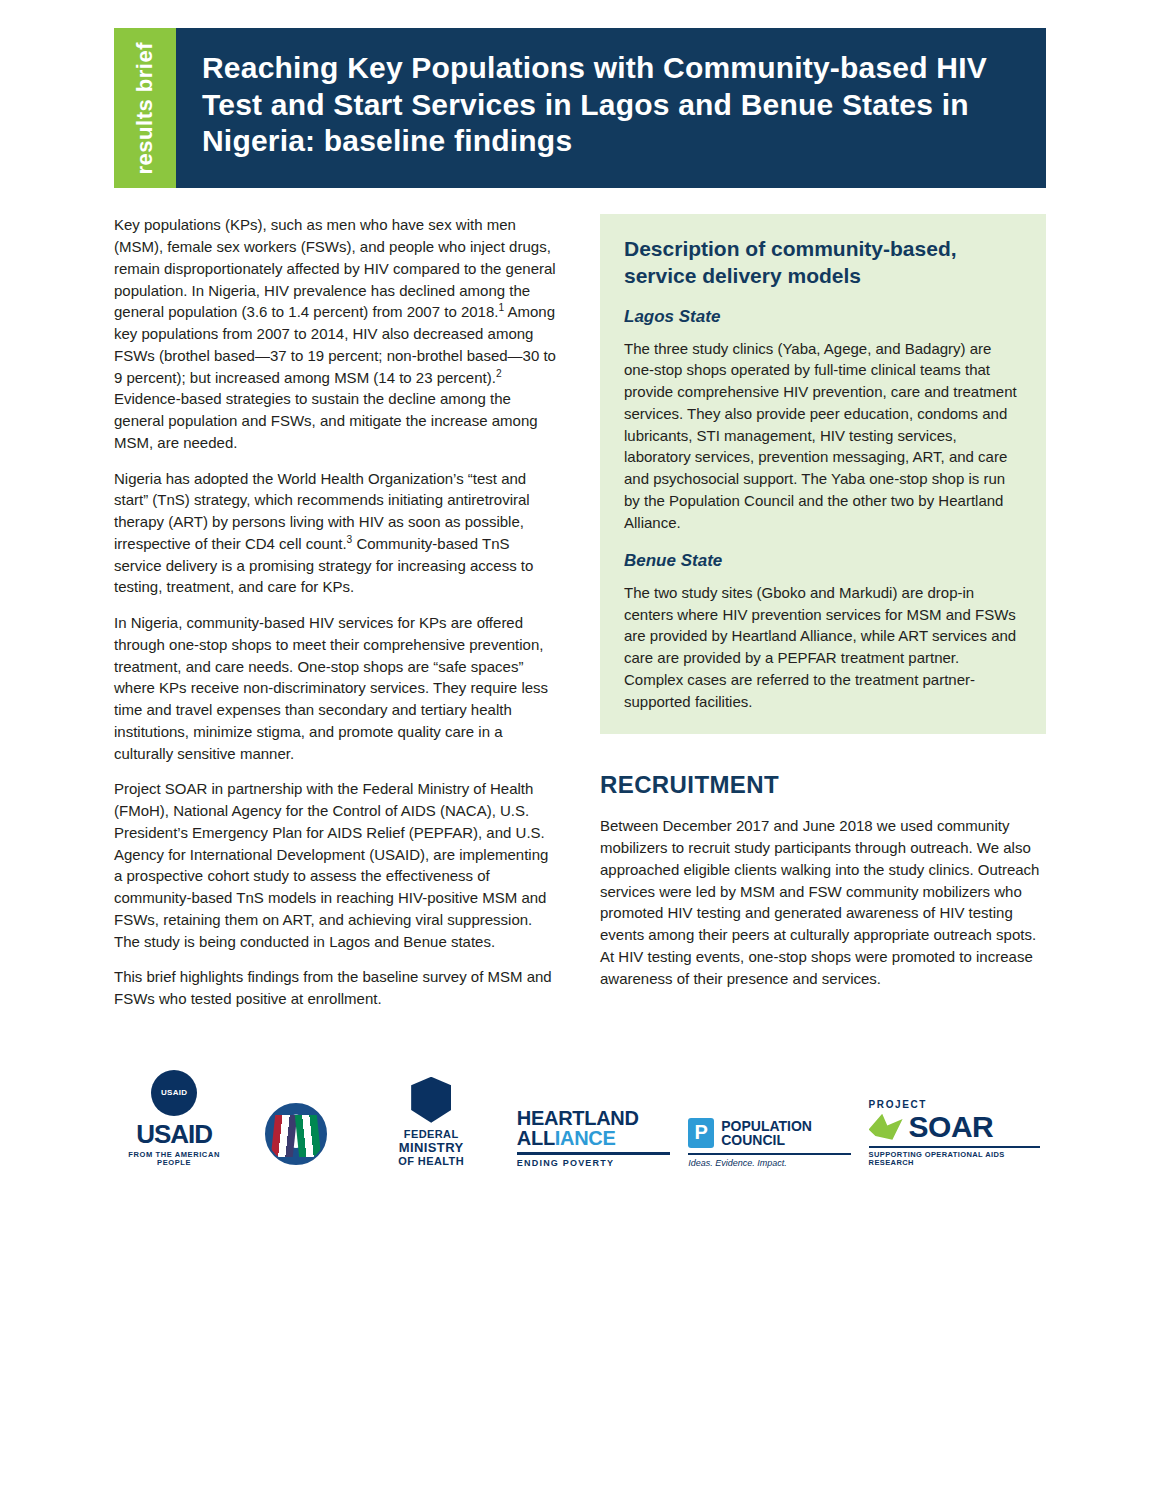results brief
Reaching Key Populations with Community-based HIV Test and Start Services in Lagos and Benue States in Nigeria: baseline findings
Key populations (KPs), such as men who have sex with men (MSM), female sex workers (FSWs), and people who inject drugs, remain disproportionately affected by HIV compared to the general population. In Nigeria, HIV prevalence has declined among the general population (3.6 to 1.4 percent) from 2007 to 2018.1 Among key populations from 2007 to 2014, HIV also decreased among FSWs (brothel based—37 to 19 percent; non-brothel based—30 to 9 percent); but increased among MSM (14 to 23 percent).2 Evidence-based strategies to sustain the decline among the general population and FSWs, and mitigate the increase among MSM, are needed.
Nigeria has adopted the World Health Organization’s “test and start” (TnS) strategy, which recommends initiating antiretroviral therapy (ART) by persons living with HIV as soon as possible, irrespective of their CD4 cell count.3 Community-based TnS service delivery is a promising strategy for increasing access to testing, treatment, and care for KPs.
In Nigeria, community-based HIV services for KPs are offered through one-stop shops to meet their comprehensive prevention, treatment, and care needs. One-stop shops are “safe spaces” where KPs receive non-discriminatory services. They require less time and travel expenses than secondary and tertiary health institutions, minimize stigma, and promote quality care in a culturally sensitive manner.
Project SOAR in partnership with the Federal Ministry of Health (FMoH), National Agency for the Control of AIDS (NACA), U.S. President’s Emergency Plan for AIDS Relief (PEPFAR), and U.S. Agency for International Development (USAID), are implementing a prospective cohort study to assess the effectiveness of community-based TnS models in reaching HIV-positive MSM and FSWs, retaining them on ART, and achieving viral suppression. The study is being conducted in Lagos and Benue states.
This brief highlights findings from the baseline survey of MSM and FSWs who tested positive at enrollment.
Description of community-based, service delivery models
Lagos State
The three study clinics (Yaba, Agege, and Badagry) are one-stop shops operated by full-time clinical teams that provide comprehensive HIV prevention, care and treatment services. They also provide peer education, condoms and lubricants, STI management, HIV testing services, laboratory services, prevention messaging, ART, and care and psychosocial support. The Yaba one-stop shop is run by the Population Council and the other two by Heartland Alliance.
Benue State
The two study sites (Gboko and Markudi) are drop-in centers where HIV prevention services for MSM and FSWs are provided by Heartland Alliance, while ART services and care are provided by a PEPFAR treatment partner. Complex cases are referred to the treatment partner-supported facilities.
RECRUITMENT
Between December 2017 and June 2018 we used community mobilizers to recruit study participants through outreach. We also approached eligible clients walking into the study clinics. Outreach services were led by MSM and FSW community mobilizers who promoted HIV testing and generated awareness of HIV testing events among their peers at culturally appropriate outreach spots. At HIV testing events, one-stop shops were promoted to increase awareness of their presence and services.
USAID
USAID
FROM THE AMERICAN PEOPLE
FEDERAL
MINISTRY
OF HEALTH
HEARTLAND
ALLIANCE
ENDING POVERTY
P
POPULATION
COUNCIL
Ideas. Evidence. Impact.
PROJECT
SOAR
SUPPORTING OPERATIONAL AIDS RESEARCH